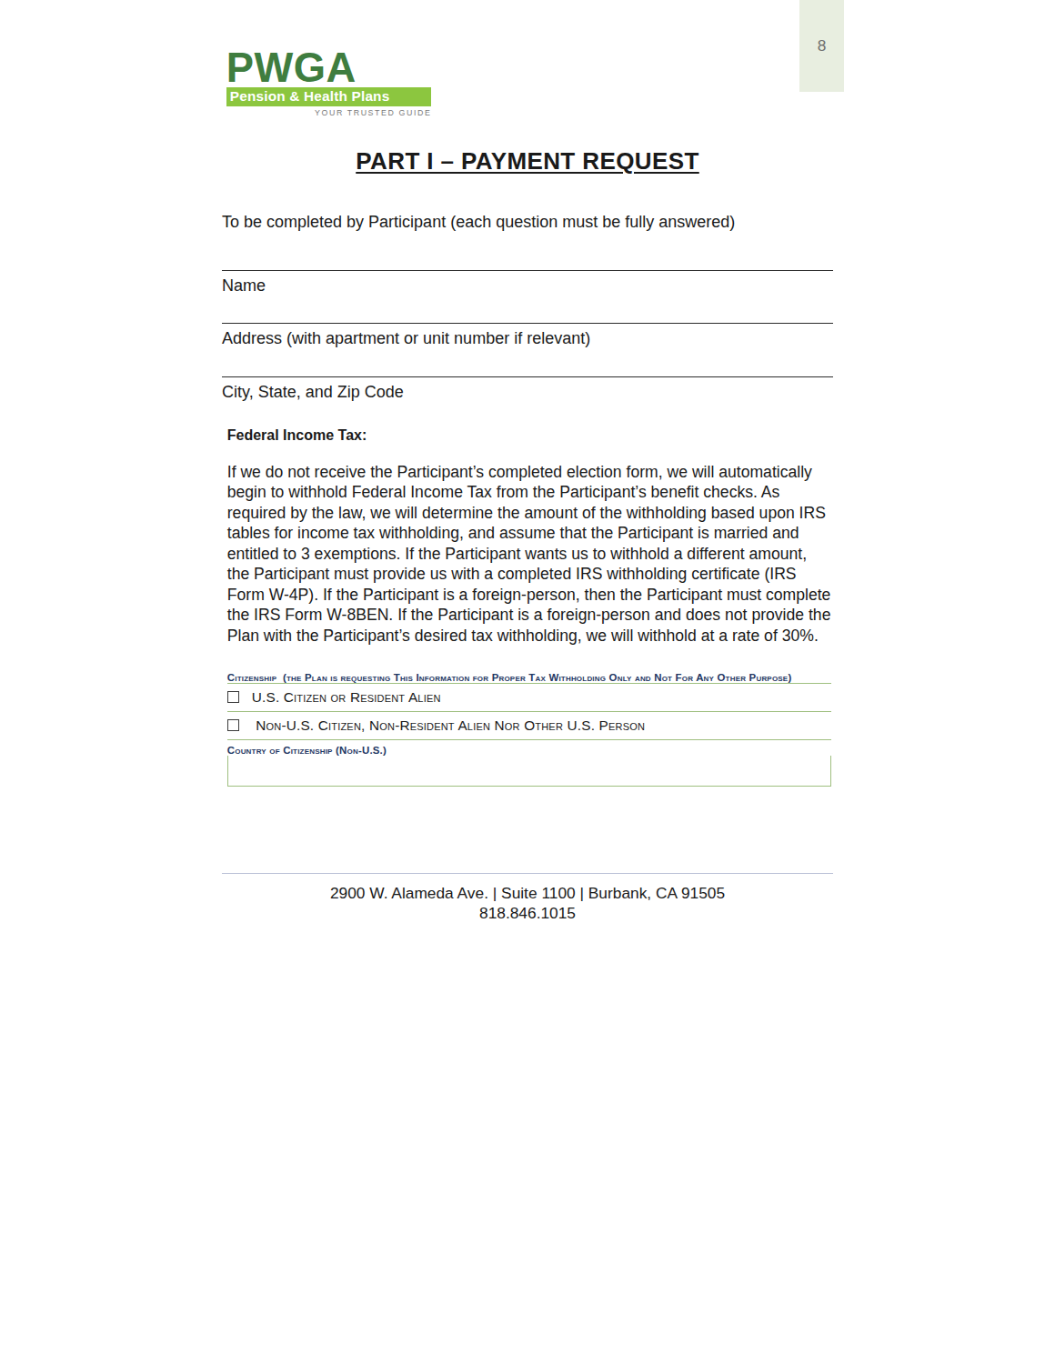8
PWGA
Pension & Health Plans
YOUR TRUSTED GUIDE
PART I – PAYMENT REQUEST
To be completed by Participant (each question must be fully answered)
Name
Address (with apartment or unit number if relevant)
City, State, and Zip Code
Federal Income Tax:
If we do not receive the Participant’s completed election form, we will automatically begin to withhold Federal Income Tax from the Participant’s benefit checks. As required by the law, we will determine the amount of the withholding based upon IRS tables for income tax withholding, and assume that the Participant is married and entitled to 3 exemptions. If the Participant wants us to withhold a different amount, the Participant must provide us with a completed IRS withholding certificate (IRS Form W-4P). If the Participant is a foreign-person, then the Participant must complete the IRS Form W-8BEN. If the Participant is a foreign-person and does not provide the Plan with the Participant’s desired tax withholding, we will withhold at a rate of 30%.
Citizenship (the Plan is requesting This Information for Proper Tax Withholding Only and Not For Any Other Purpose)
U.S. Citizen or Resident Alien
Non-U.S. Citizen, Non-Resident Alien Nor Other U.S. Person
Country of Citizenship (Non-U.S.)
2900 W. Alameda Ave. | Suite 1100 | Burbank, CA 91505
818.846.1015